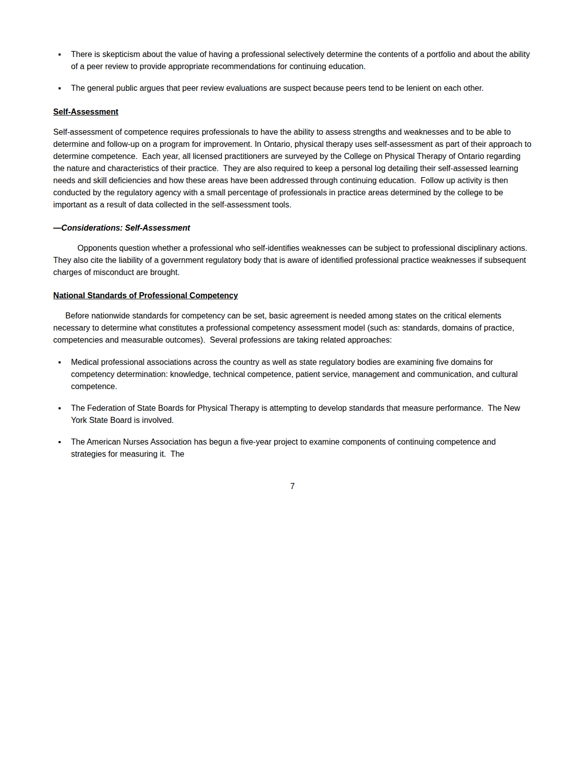There is skepticism about the value of having a professional selectively determine the contents of a portfolio and about the ability of a peer review to provide appropriate recommendations for continuing education.
The general public argues that peer review evaluations are suspect because peers tend to be lenient on each other.
Self-Assessment
Self-assessment of competence requires professionals to have the ability to assess strengths and weaknesses and to be able to determine and follow-up on a program for improvement. In Ontario, physical therapy uses self-assessment as part of their approach to determine competence. Each year, all licensed practitioners are surveyed by the College on Physical Therapy of Ontario regarding the nature and characteristics of their practice. They are also required to keep a personal log detailing their self-assessed learning needs and skill deficiencies and how these areas have been addressed through continuing education. Follow up activity is then conducted by the regulatory agency with a small percentage of professionals in practice areas determined by the college to be important as a result of data collected in the self-assessment tools.
—Considerations: Self-Assessment
Opponents question whether a professional who self-identifies weaknesses can be subject to professional disciplinary actions. They also cite the liability of a government regulatory body that is aware of identified professional practice weaknesses if subsequent charges of misconduct are brought.
National Standards of Professional Competency
Before nationwide standards for competency can be set, basic agreement is needed among states on the critical elements necessary to determine what constitutes a professional competency assessment model (such as: standards, domains of practice, competencies and measurable outcomes). Several professions are taking related approaches:
Medical professional associations across the country as well as state regulatory bodies are examining five domains for competency determination: knowledge, technical competence, patient service, management and communication, and cultural competence.
The Federation of State Boards for Physical Therapy is attempting to develop standards that measure performance. The New York State Board is involved.
The American Nurses Association has begun a five-year project to examine components of continuing competence and strategies for measuring it. The
7